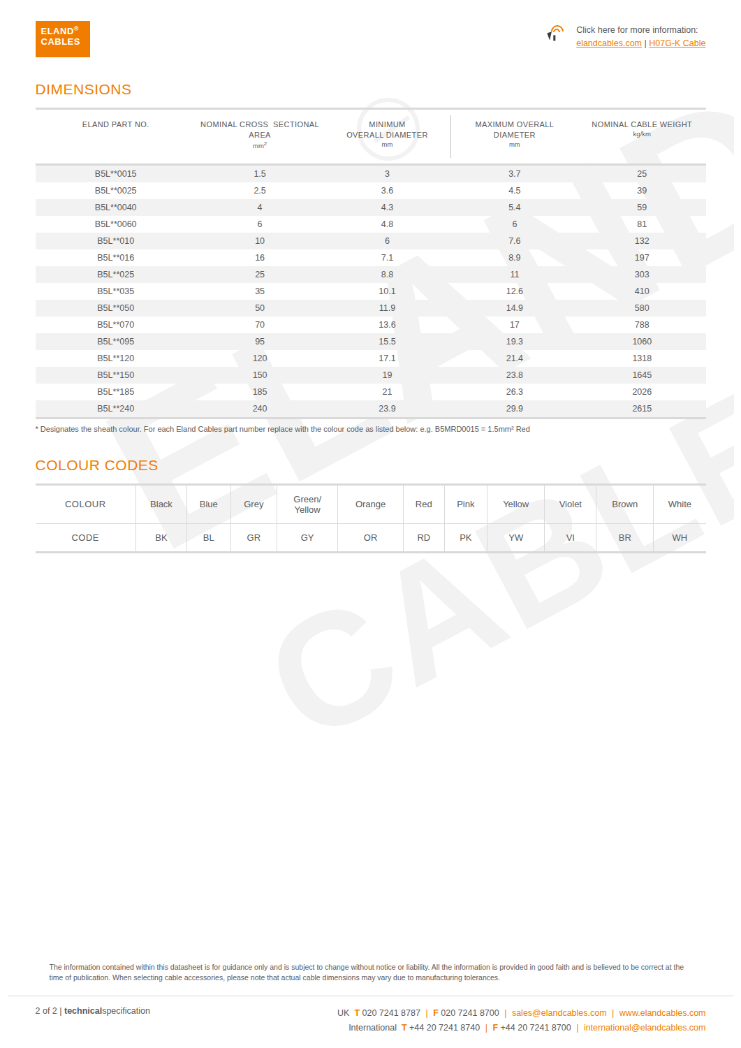ELAND
CABLES
ELAND®
CABLES
Click here for more information:
elandcables.com | H07G-K Cable
DIMENSIONS
| ELAND PART NO. | NOMINAL CROSS SECTIONAL AREA mm 2 | MINIMUM OVERALL DIAMETER mm | MAXIMUM OVERALL DIAMETER mm | NOMINAL CABLE WEIGHT kg/km |
| --- | --- | --- | --- | --- |
| B5L**0015 | 1.5 | 3 | 3.7 | 25 |
| B5L**0025 | 2.5 | 3.6 | 4.5 | 39 |
| B5L**0040 | 4 | 4.3 | 5.4 | 59 |
| B5L**0060 | 6 | 4.8 | 6 | 81 |
| B5L**010 | 10 | 6 | 7.6 | 132 |
| B5L**016 | 16 | 7.1 | 8.9 | 197 |
| B5L**025 | 25 | 8.8 | 11 | 303 |
| B5L**035 | 35 | 10.1 | 12.6 | 410 |
| B5L**050 | 50 | 11.9 | 14.9 | 580 |
| B5L**070 | 70 | 13.6 | 17 | 788 |
| B5L**095 | 95 | 15.5 | 19.3 | 1060 |
| B5L**120 | 120 | 17.1 | 21.4 | 1318 |
| B5L**150 | 150 | 19 | 23.8 | 1645 |
| B5L**185 | 185 | 21 | 26.3 | 2026 |
| B5L**240 | 240 | 23.9 | 29.9 | 2615 |
* Designates the sheath colour. For each Eland Cables part number replace with the colour code as listed below: e.g. B5MRD0015 = 1.5mm² Red
COLOUR CODES
| COLOUR | Black | Blue | Grey | Green/ Yellow | Orange | Red | Pink | Yellow | Violet | Brown | White |
| CODE | BK | BL | GR | GY | OR | RD | PK | YW | VI | BR | WH |
The information contained within this datasheet is for guidance only and is subject to change without notice or liability. All the information is provided in good faith and is believed to be correct at the time of publication. When selecting cable accessories, please note that actual cable dimensions may vary due to manufacturing tolerances.
2 of 2 | technical specification
UK T 020 7241 8787 | F 020 7241 8700 | sales@elandcables.com | www.elandcables.com
International T +44 20 7241 8740 | F +44 20 7241 8700 | international@elandcables.com